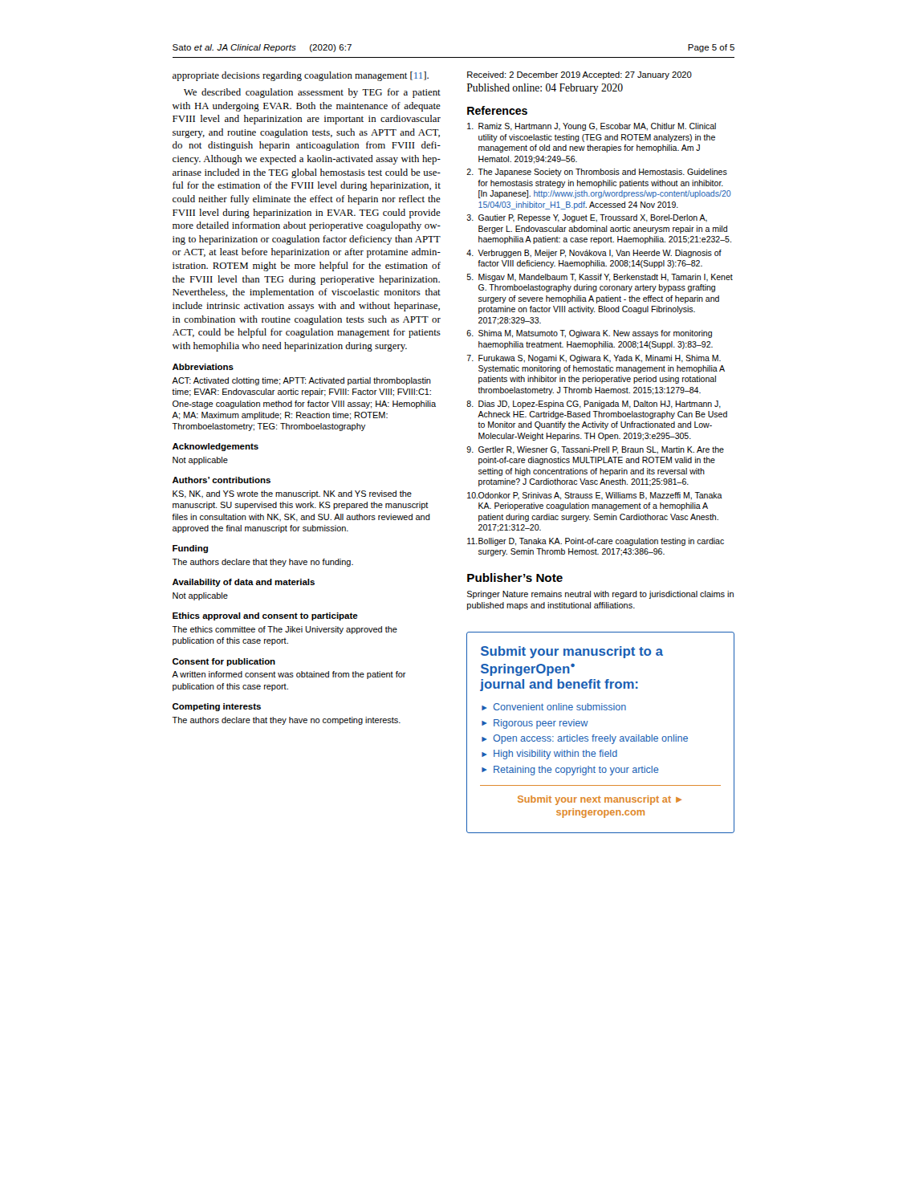Sato et al. JA Clinical Reports (2020) 6:7
Page 5 of 5
appropriate decisions regarding coagulation management [11].
We described coagulation assessment by TEG for a patient with HA undergoing EVAR. Both the maintenance of adequate FVIII level and heparinization are important in cardiovascular surgery, and routine coagulation tests, such as APTT and ACT, do not distinguish heparin anticoagulation from FVIII deficiency. Although we expected a kaolin-activated assay with heparinase included in the TEG global hemostasis test could be useful for the estimation of the FVIII level during heparinization, it could neither fully eliminate the effect of heparin nor reflect the FVIII level during heparinization in EVAR. TEG could provide more detailed information about perioperative coagulopathy owing to heparinization or coagulation factor deficiency than APTT or ACT, at least before heparinization or after protamine administration. ROTEM might be more helpful for the estimation of the FVIII level than TEG during perioperative heparinization. Nevertheless, the implementation of viscoelastic monitors that include intrinsic activation assays with and without heparinase, in combination with routine coagulation tests such as APTT or ACT, could be helpful for coagulation management for patients with hemophilia who need heparinization during surgery.
Abbreviations
ACT: Activated clotting time; APTT: Activated partial thromboplastin time; EVAR: Endovascular aortic repair; FVIII: Factor VIII; FVIII:C1: One-stage coagulation method for factor VIII assay; HA: Hemophilia A; MA: Maximum amplitude; R: Reaction time; ROTEM: Thromboelastometry; TEG: Thromboelastography
Acknowledgements
Not applicable
Authors’ contributions
KS, NK, and YS wrote the manuscript. NK and YS revised the manuscript. SU supervised this work. KS prepared the manuscript files in consultation with NK, SK, and SU. All authors reviewed and approved the final manuscript for submission.
Funding
The authors declare that they have no funding.
Availability of data and materials
Not applicable
Ethics approval and consent to participate
The ethics committee of The Jikei University approved the publication of this case report.
Consent for publication
A written informed consent was obtained from the patient for publication of this case report.
Competing interests
The authors declare that they have no competing interests.
Received: 2 December 2019 Accepted: 27 January 2020
Published online: 04 February 2020
References
Ramiz S, Hartmann J, Young G, Escobar MA, Chitlur M. Clinical utility of viscoelastic testing (TEG and ROTEM analyzers) in the management of old and new therapies for hemophilia. Am J Hematol. 2019;94:249–56.
The Japanese Society on Thrombosis and Hemostasis. Guidelines for hemostasis strategy in hemophilic patients without an inhibitor. [In Japanese]. http://www.jsth.org/wordpress/wp-content/uploads/2015/04/03_inhibitor_H1_B.pdf. Accessed 24 Nov 2019.
Gautier P, Repesse Y, Joguet E, Troussard X, Borel-Derlon A, Berger L. Endovascular abdominal aortic aneurysm repair in a mild haemophilia A patient: a case report. Haemophilia. 2015;21:e232–5.
Verbruggen B, Meijer P, Novákova I, Van Heerde W. Diagnosis of factor VIII deficiency. Haemophilia. 2008;14(Suppl 3):76–82.
Misgav M, Mandelbaum T, Kassif Y, Berkenstadt H, Tamarin I, Kenet G. Thromboelastography during coronary artery bypass grafting surgery of severe hemophilia A patient - the effect of heparin and protamine on factor VIII activity. Blood Coagul Fibrinolysis. 2017;28:329–33.
Shima M, Matsumoto T, Ogiwara K. New assays for monitoring haemophilia treatment. Haemophilia. 2008;14(Suppl. 3):83–92.
Furukawa S, Nogami K, Ogiwara K, Yada K, Minami H, Shima M. Systematic monitoring of hemostatic management in hemophilia A patients with inhibitor in the perioperative period using rotational thromboelastometry. J Thromb Haemost. 2015;13:1279–84.
Dias JD, Lopez-Espina CG, Panigada M, Dalton HJ, Hartmann J, Achneck HE. Cartridge-Based Thromboelastography Can Be Used to Monitor and Quantify the Activity of Unfractionated and Low-Molecular-Weight Heparins. TH Open. 2019;3:e295–305.
Gertler R, Wiesner G, Tassani-Prell P, Braun SL, Martin K. Are the point-of-care diagnostics MULTIPLATE and ROTEM valid in the setting of high concentrations of heparin and its reversal with protamine? J Cardiothorac Vasc Anesth. 2011;25:981–6.
Odonkor P, Srinivas A, Strauss E, Williams B, Mazzeffi M, Tanaka KA. Perioperative coagulation management of a hemophilia A patient during cardiac surgery. Semin Cardiothorac Vasc Anesth. 2017;21:312–20.
Bolliger D, Tanaka KA. Point-of-care coagulation testing in cardiac surgery. Semin Thromb Hemost. 2017;43:386–96.
Publisher’s Note
Springer Nature remains neutral with regard to jurisdictional claims in published maps and institutional affiliations.
Submit your manuscript to a SpringerOpen●
journal and benefit from:
Convenient online submission
Rigorous peer review
Open access: articles freely available online
High visibility within the field
Retaining the copyright to your article
Submit your next manuscript at ► springeropen.com